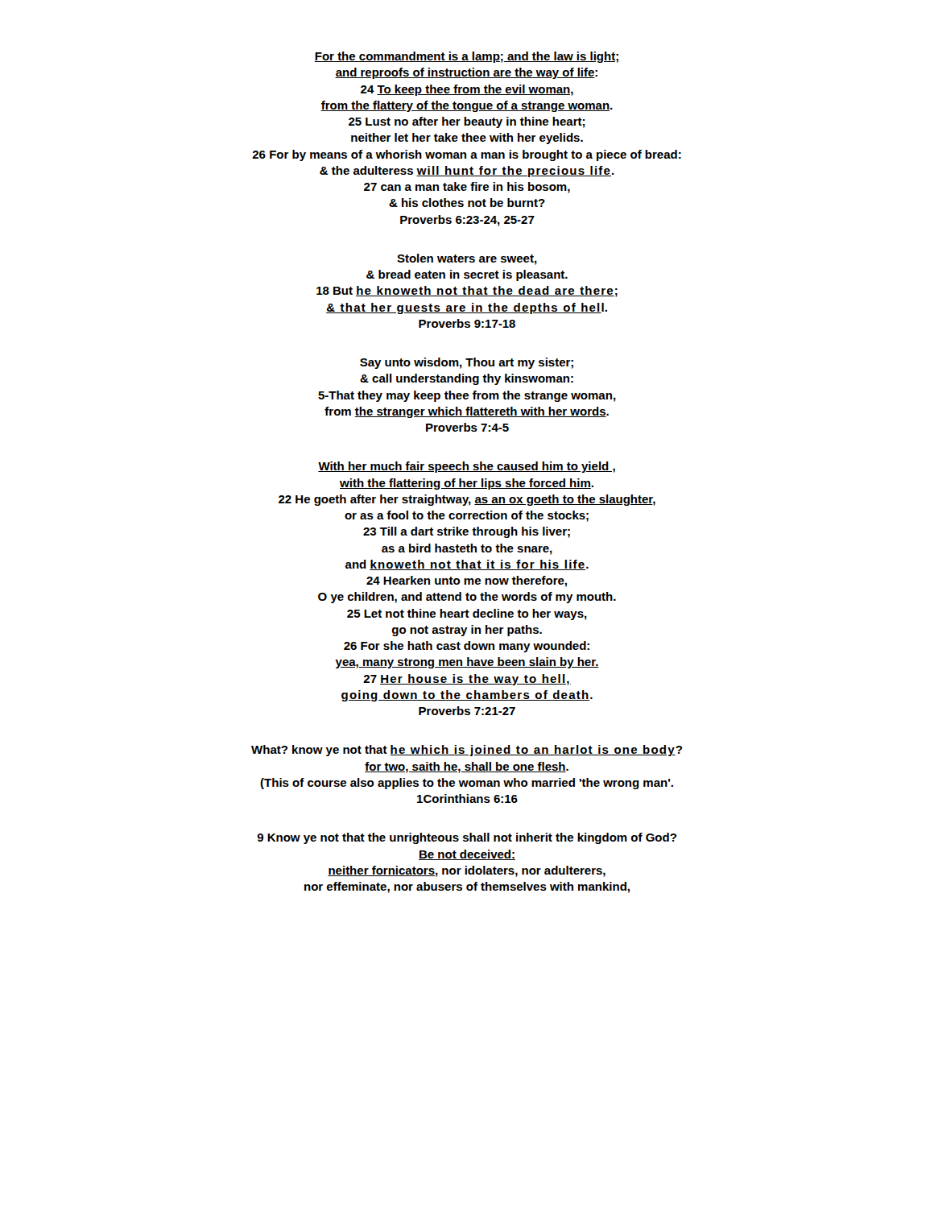For the commandment is a lamp; and the law is light; and reproofs of instruction are the way of life: 24 To keep thee from the evil woman, from the flattery of the tongue of a strange woman. 25 Lust no after her beauty in thine heart; neither let her take thee with her eyelids. 26 For by means of a whorish woman a man is brought to a piece of bread: & the adulteress will hunt for the precious life. 27 can a man take fire in his bosom, & his clothes not be burnt? Proverbs 6:23-24, 25-27
Stolen waters are sweet, & bread eaten in secret is pleasant. 18 But he knoweth not that the dead are there; & that her guests are in the depths of hell. Proverbs 9:17-18
Say unto wisdom, Thou art my sister; & call understanding thy kinswoman: 5-That they may keep thee from the strange woman, from the stranger which flattereth with her words. Proverbs 7:4-5
With her much fair speech she caused him to yield , with the flattering of her lips she forced him. 22 He goeth after her straightway, as an ox goeth to the slaughter, or as a fool to the correction of the stocks; 23 Till a dart strike through his liver; as a bird hasteth to the snare, and knoweth not that it is for his life. 24 Hearken unto me now therefore, O ye children, and attend to the words of my mouth. 25 Let not thine heart decline to her ways, go not astray in her paths. 26 For she hath cast down many wounded: yea, many strong men have been slain by her. 27 Her house is the way to hell, going down to the chambers of death. Proverbs 7:21-27
What? know ye not that he which is joined to an harlot is one body? for two, saith he, shall be one flesh. (This of course also applies to the woman who married 'the wrong man'. 1Corinthians 6:16
9 Know ye not that the unrighteous shall not inherit the kingdom of God? Be not deceived: neither fornicators, nor idolaters, nor adulterers, nor effeminate, nor abusers of themselves with mankind,